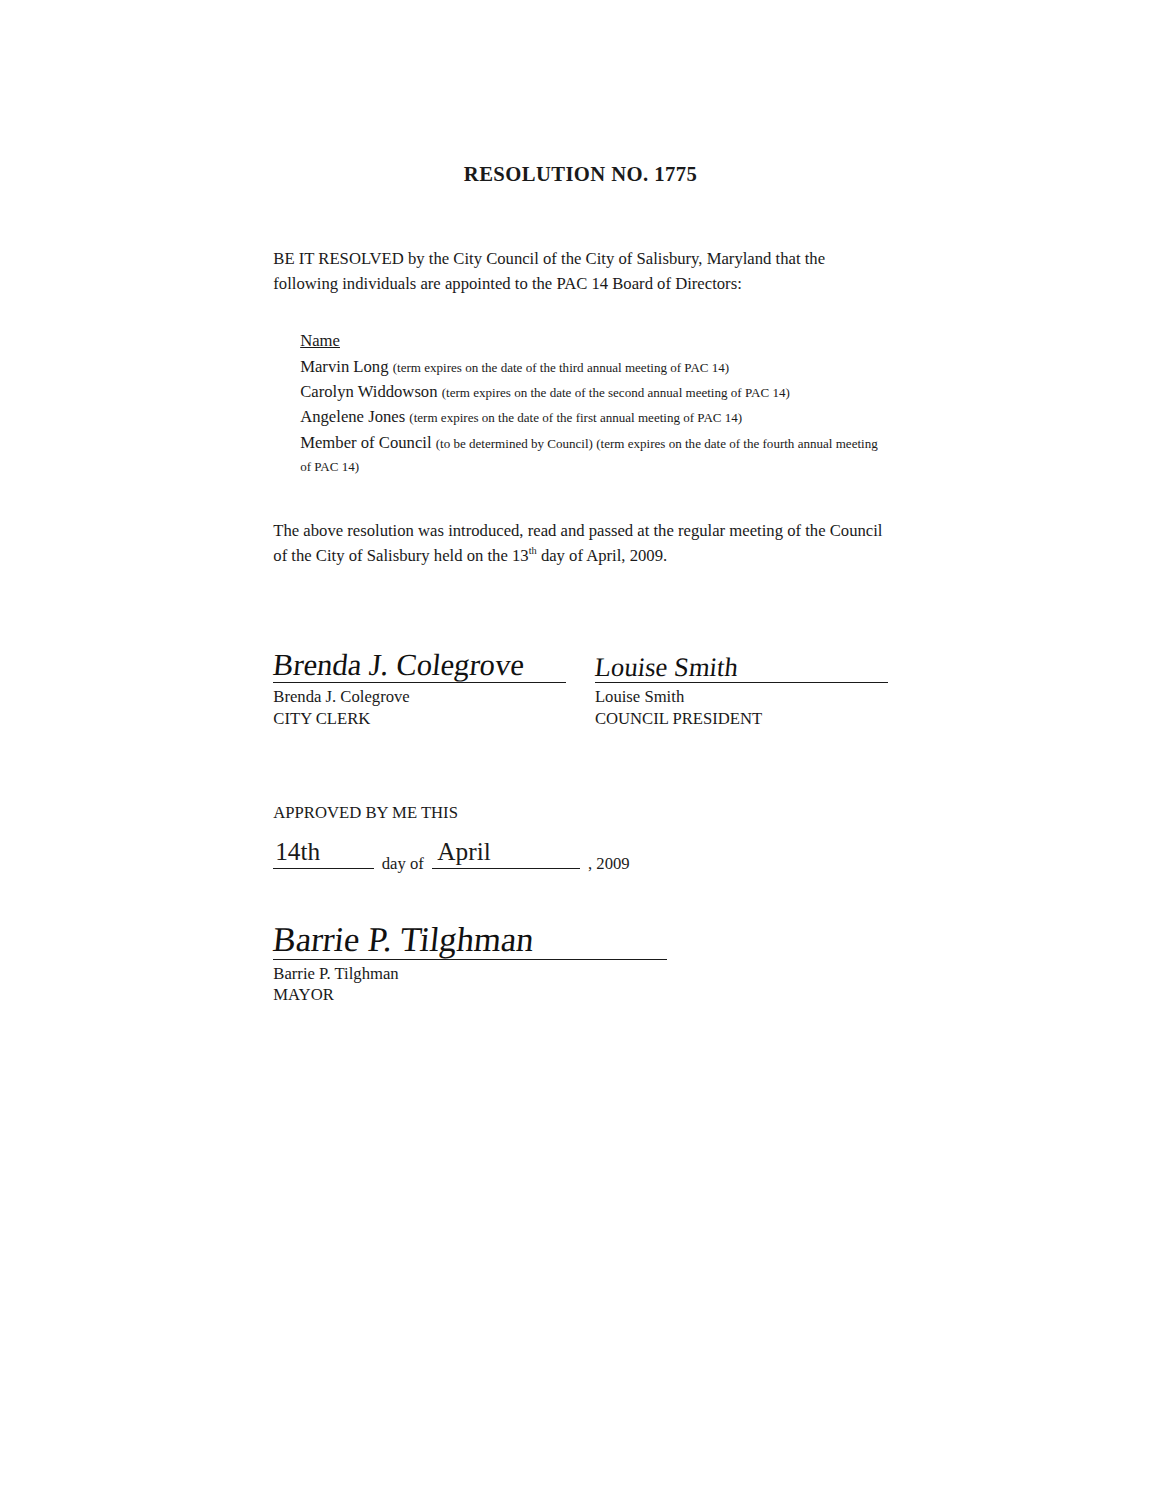RESOLUTION NO. 1775
BE IT RESOLVED by the City Council of the City of Salisbury, Maryland that the following individuals are appointed to the PAC 14 Board of Directors:
Name
Marvin Long (term expires on the date of the third annual meeting of PAC 14)
Carolyn Widdowson (term expires on the date of the second annual meeting of PAC 14)
Angelene Jones (term expires on the date of the first annual meeting of PAC 14)
Member of Council (to be determined by Council) (term expires on the date of the fourth annual meeting of PAC 14)
The above resolution was introduced, read and passed at the regular meeting of the Council of the City of Salisbury held on the 13th day of April, 2009.
Brenda J. Colegrove
Brenda J. Colegrove
CITY CLERK
Louise Smith
Louise Smith
COUNCIL PRESIDENT
APPROVED BY ME THIS
14th day of April , 2009
Barrie P. Tilghman
Barrie P. Tilghman
MAYOR